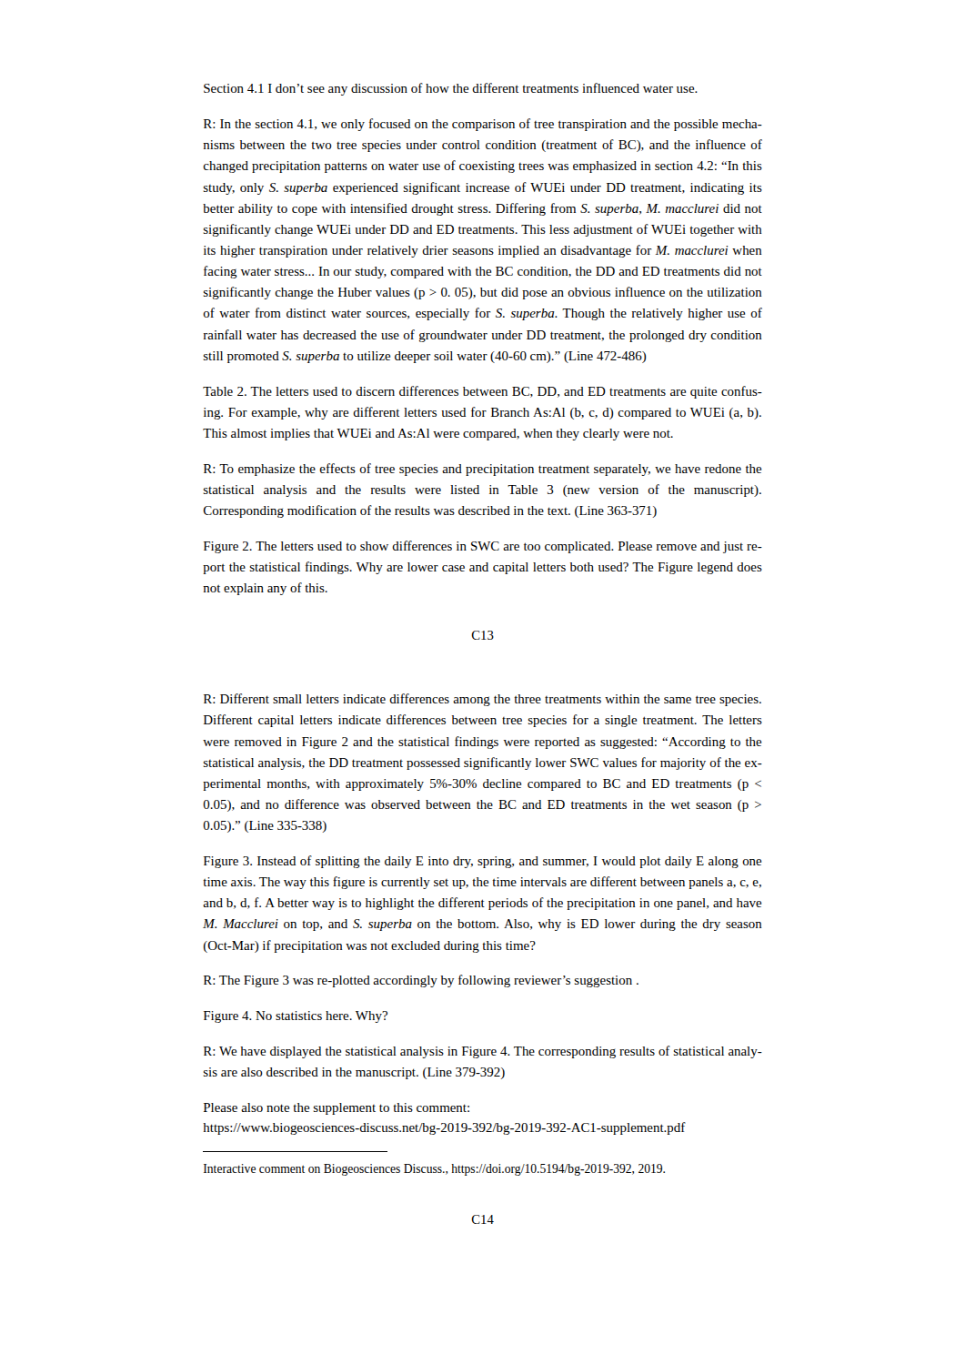Section 4.1 I don’t see any discussion of how the different treatments influenced water use.
R: In the section 4.1, we only focused on the comparison of tree transpiration and the possible mechanisms between the two tree species under control condition (treatment of BC), and the influence of changed precipitation patterns on water use of coexisting trees was emphasized in section 4.2: “In this study, only S. superba experienced significant increase of WUEi under DD treatment, indicating its better ability to cope with intensified drought stress. Differing from S. superba, M. macclurei did not significantly change WUEi under DD and ED treatments. This less adjustment of WUEi together with its higher transpiration under relatively drier seasons implied an disadvantage for M. macclurei when facing water stress... In our study, compared with the BC condition, the DD and ED treatments did not significantly change the Huber values (p > 0. 05), but did pose an obvious influence on the utilization of water from distinct water sources, especially for S. superba. Though the relatively higher use of rainfall water has decreased the use of groundwater under DD treatment, the prolonged dry condition still promoted S. superba to utilize deeper soil water (40-60 cm).” (Line 472-486)
Table 2. The letters used to discern differences between BC, DD, and ED treatments are quite confusing. For example, why are different letters used for Branch As:Al (b, c, d) compared to WUEi (a, b). This almost implies that WUEi and As:Al were compared, when they clearly were not.
R: To emphasize the effects of tree species and precipitation treatment separately, we have redone the statistical analysis and the results were listed in Table 3 (new version of the manuscript). Corresponding modification of the results was described in the text. (Line 363-371)
Figure 2. The letters used to show differences in SWC are too complicated. Please remove and just report the statistical findings. Why are lower case and capital letters both used? The Figure legend does not explain any of this.
C13
R: Different small letters indicate differences among the three treatments within the same tree species. Different capital letters indicate differences between tree species for a single treatment. The letters were removed in Figure 2 and the statistical findings were reported as suggested: “According to the statistical analysis, the DD treatment possessed significantly lower SWC values for majority of the experimental months, with approximately 5%-30% decline compared to BC and ED treatments (p < 0.05), and no difference was observed between the BC and ED treatments in the wet season (p > 0.05).” (Line 335-338)
Figure 3. Instead of splitting the daily E into dry, spring, and summer, I would plot daily E along one time axis. The way this figure is currently set up, the time intervals are different between panels a, c, e, and b, d, f. A better way is to highlight the different periods of the precipitation in one panel, and have M. Macclurei on top, and S. superba on the bottom. Also, why is ED lower during the dry season (Oct-Mar) if precipitation was not excluded during this time?
R: The Figure 3 was re-plotted accordingly by following reviewer’s suggestion .
Figure 4. No statistics here. Why?
R: We have displayed the statistical analysis in Figure 4. The corresponding results of statistical analysis are also described in the manuscript. (Line 379-392)
Please also note the supplement to this comment:
https://www.biogeosciences-discuss.net/bg-2019-392/bg-2019-392-AC1-supplement.pdf
Interactive comment on Biogeosciences Discuss., https://doi.org/10.5194/bg-2019-392, 2019.
C14